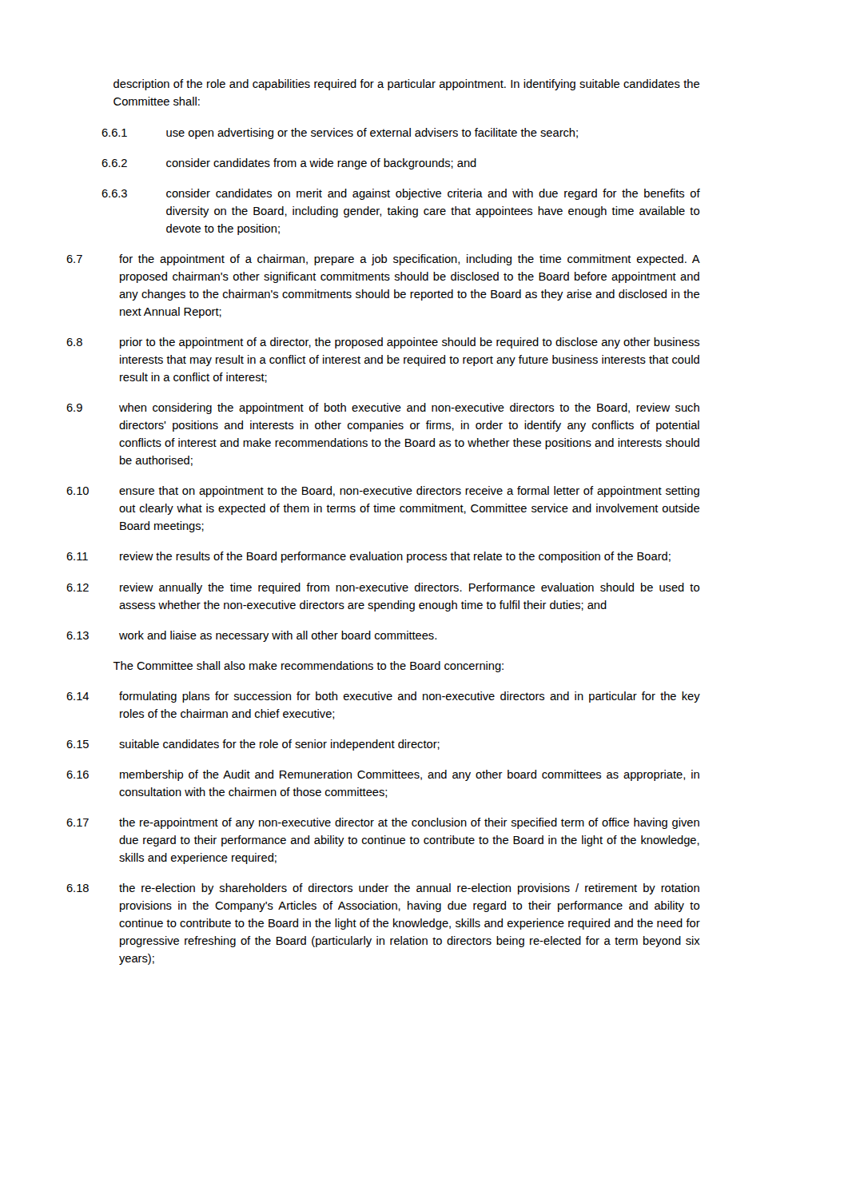description of the role and capabilities required for a particular appointment. In identifying suitable candidates the Committee shall:
6.6.1
use open advertising or the services of external advisers to facilitate the search;
6.6.2
consider candidates from a wide range of backgrounds; and
6.6.3
consider candidates on merit and against objective criteria and with due regard for the benefits of diversity on the Board, including gender, taking care that appointees have enough time available to devote to the position;
6.7
for the appointment of a chairman, prepare a job specification, including the time commitment expected. A proposed chairman's other significant commitments should be disclosed to the Board before appointment and any changes to the chairman's commitments should be reported to the Board as they arise and disclosed in the next Annual Report;
6.8
prior to the appointment of a director, the proposed appointee should be required to disclose any other business interests that may result in a conflict of interest and be required to report any future business interests that could result in a conflict of interest;
6.9
when considering the appointment of both executive and non-executive directors to the Board, review such directors' positions and interests in other companies or firms, in order to identify any conflicts of potential conflicts of interest and make recommendations to the Board as to whether these positions and interests should be authorised;
6.10
ensure that on appointment to the Board, non-executive directors receive a formal letter of appointment setting out clearly what is expected of them in terms of time commitment, Committee service and involvement outside Board meetings;
6.11
review the results of the Board performance evaluation process that relate to the composition of the Board;
6.12
review annually the time required from non-executive directors. Performance evaluation should be used to assess whether the non-executive directors are spending enough time to fulfil their duties; and
6.13
work and liaise as necessary with all other board committees.
The Committee shall also make recommendations to the Board concerning:
6.14
formulating plans for succession for both executive and non-executive directors and in particular for the key roles of the chairman and chief executive;
6.15
suitable candidates for the role of senior independent director;
6.16
membership of the Audit and Remuneration Committees, and any other board committees as appropriate, in consultation with the chairmen of those committees;
6.17
the re-appointment of any non-executive director at the conclusion of their specified term of office having given due regard to their performance and ability to continue to contribute to the Board in the light of the knowledge, skills and experience required;
6.18
the re-election by shareholders of directors under the annual re-election provisions / retirement by rotation provisions in the Company's Articles of Association, having due regard to their performance and ability to continue to contribute to the Board in the light of the knowledge, skills and experience required and the need for progressive refreshing of the Board (particularly in relation to directors being re-elected for a term beyond six years);